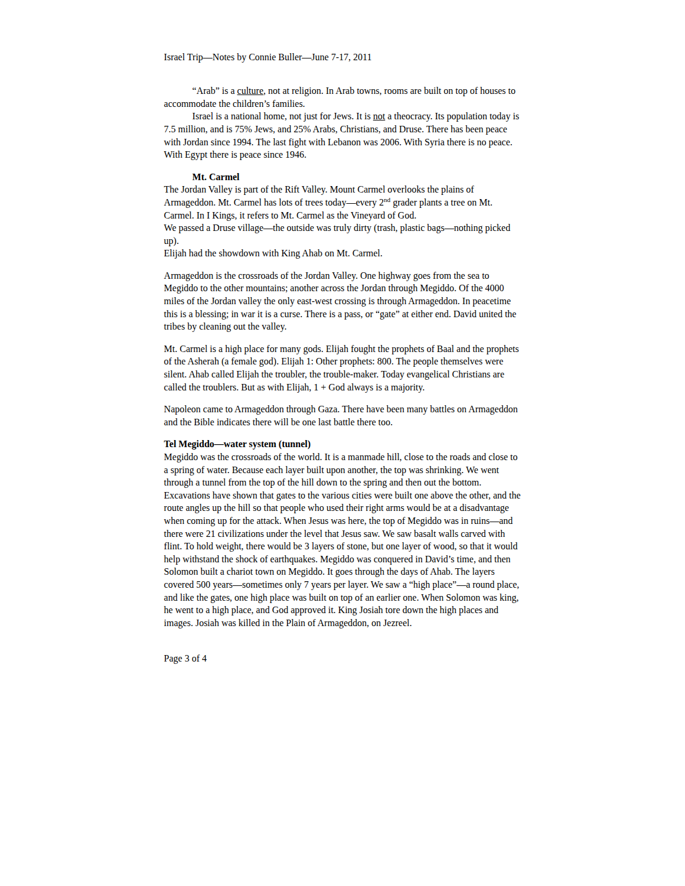Israel Trip—Notes by Connie Buller—June 7-17, 2011
“Arab” is a culture, not at religion. In Arab towns, rooms are built on top of houses to accommodate the children’s families.
Israel is a national home, not just for Jews. It is not a theocracy. Its population today is 7.5 million, and is 75% Jews, and 25% Arabs, Christians, and Druse. There has been peace with Jordan since 1994. The last fight with Lebanon was 2006. With Syria there is no peace. With Egypt there is peace since 1946.
Mt. Carmel
The Jordan Valley is part of the Rift Valley. Mount Carmel overlooks the plains of Armageddon. Mt. Carmel has lots of trees today—every 2nd grader plants a tree on Mt. Carmel. In I Kings, it refers to Mt. Carmel as the Vineyard of God.
We passed a Druse village—the outside was truly dirty (trash, plastic bags—nothing picked up).
Elijah had the showdown with King Ahab on Mt. Carmel.
Armageddon is the crossroads of the Jordan Valley. One highway goes from the sea to Megiddo to the other mountains; another across the Jordan through Megiddo. Of the 4000 miles of the Jordan valley the only east-west crossing is through Armageddon. In peacetime this is a blessing; in war it is a curse. There is a pass, or “gate” at either end. David united the tribes by cleaning out the valley.
Mt. Carmel is a high place for many gods. Elijah fought the prophets of Baal and the prophets of the Asherah (a female god). Elijah 1: Other prophets: 800. The people themselves were silent. Ahab called Elijah the troubler, the trouble-maker. Today evangelical Christians are called the troublers. But as with Elijah, 1 + God always is a majority.
Napoleon came to Armageddon through Gaza. There have been many battles on Armageddon and the Bible indicates there will be one last battle there too.
Tel Megiddo—water system (tunnel)
Megiddo was the crossroads of the world. It is a manmade hill, close to the roads and close to a spring of water. Because each layer built upon another, the top was shrinking. We went through a tunnel from the top of the hill down to the spring and then out the bottom. Excavations have shown that gates to the various cities were built one above the other, and the route angles up the hill so that people who used their right arms would be at a disadvantage when coming up for the attack. When Jesus was here, the top of Megiddo was in ruins—and there were 21 civilizations under the level that Jesus saw. We saw basalt walls carved with flint. To hold weight, there would be 3 layers of stone, but one layer of wood, so that it would help withstand the shock of earthquakes. Megiddo was conquered in David’s time, and then Solomon built a chariot town on Megiddo. It goes through the days of Ahab. The layers covered 500 years—sometimes only 7 years per layer. We saw a “high place”—a round place, and like the gates, one high place was built on top of an earlier one. When Solomon was king, he went to a high place, and God approved it. King Josiah tore down the high places and images. Josiah was killed in the Plain of Armageddon, on Jezreel.
Page 3 of 4